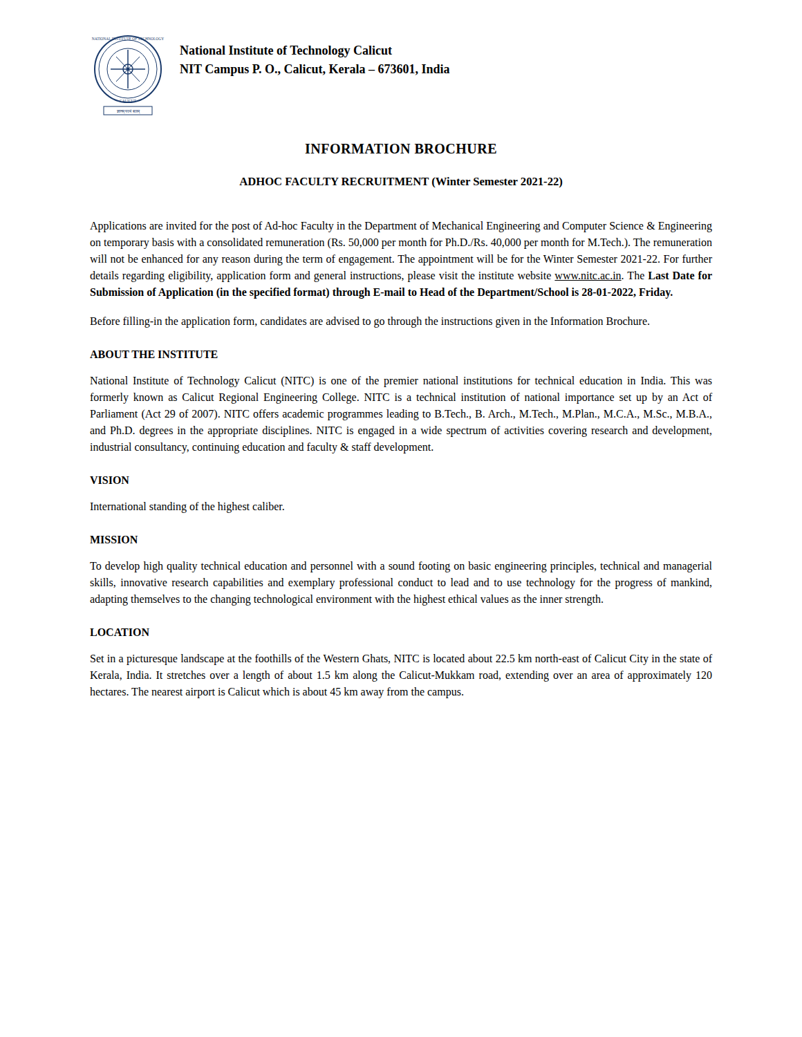NATIONAL INSTITUTE OF TECHNOLOGY CALICUT ज्ञानम् परमं बलम्
National Institute of Technology Calicut
NIT Campus P. O., Calicut, Kerala – 673601, India
INFORMATION BROCHURE
ADHOC FACULTY RECRUITMENT (Winter Semester 2021-22)
Applications are invited for the post of Ad-hoc Faculty in the Department of Mechanical Engineering and Computer Science & Engineering on temporary basis with a consolidated remuneration (Rs. 50,000 per month for Ph.D./Rs. 40,000 per month for M.Tech.). The remuneration will not be enhanced for any reason during the term of engagement. The appointment will be for the Winter Semester 2021-22. For further details regarding eligibility, application form and general instructions, please visit the institute website www.nitc.ac.in. The Last Date for Submission of Application (in the specified format) through E-mail to Head of the Department/School is 28-01-2022, Friday.
Before filling-in the application form, candidates are advised to go through the instructions given in the Information Brochure.
About the Institute
National Institute of Technology Calicut (NITC) is one of the premier national institutions for technical education in India. This was formerly known as Calicut Regional Engineering College. NITC is a technical institution of national importance set up by an Act of Parliament (Act 29 of 2007). NITC offers academic programmes leading to B.Tech., B. Arch., M.Tech., M.Plan., M.C.A., M.Sc., M.B.A., and Ph.D. degrees in the appropriate disciplines. NITC is engaged in a wide spectrum of activities covering research and development, industrial consultancy, continuing education and faculty & staff development.
Vision
International standing of the highest caliber.
Mission
To develop high quality technical education and personnel with a sound footing on basic engineering principles, technical and managerial skills, innovative research capabilities and exemplary professional conduct to lead and to use technology for the progress of mankind, adapting themselves to the changing technological environment with the highest ethical values as the inner strength.
Location
Set in a picturesque landscape at the foothills of the Western Ghats, NITC is located about 22.5 km north-east of Calicut City in the state of Kerala, India. It stretches over a length of about 1.5 km along the Calicut-Mukkam road, extending over an area of approximately 120 hectares. The nearest airport is Calicut which is about 45 km away from the campus.